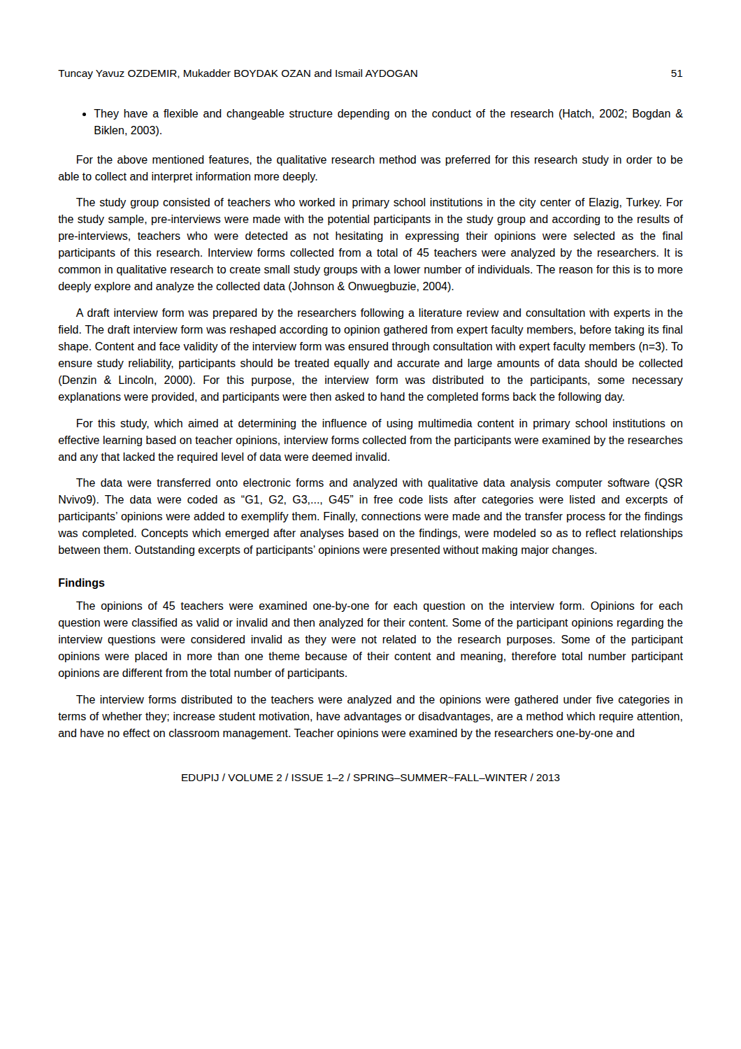Tuncay Yavuz OZDEMIR, Mukadder BOYDAK OZAN and Ismail AYDOGAN
51
They have a flexible and changeable structure depending on the conduct of the research (Hatch, 2002; Bogdan & Biklen, 2003).
For the above mentioned features, the qualitative research method was preferred for this research study in order to be able to collect and interpret information more deeply.
The study group consisted of teachers who worked in primary school institutions in the city center of Elazig, Turkey. For the study sample, pre-interviews were made with the potential participants in the study group and according to the results of pre-interviews, teachers who were detected as not hesitating in expressing their opinions were selected as the final participants of this research. Interview forms collected from a total of 45 teachers were analyzed by the researchers. It is common in qualitative research to create small study groups with a lower number of individuals. The reason for this is to more deeply explore and analyze the collected data (Johnson & Onwuegbuzie, 2004).
A draft interview form was prepared by the researchers following a literature review and consultation with experts in the field. The draft interview form was reshaped according to opinion gathered from expert faculty members, before taking its final shape. Content and face validity of the interview form was ensured through consultation with expert faculty members (n=3). To ensure study reliability, participants should be treated equally and accurate and large amounts of data should be collected (Denzin & Lincoln, 2000). For this purpose, the interview form was distributed to the participants, some necessary explanations were provided, and participants were then asked to hand the completed forms back the following day.
For this study, which aimed at determining the influence of using multimedia content in primary school institutions on effective learning based on teacher opinions, interview forms collected from the participants were examined by the researches and any that lacked the required level of data were deemed invalid.
The data were transferred onto electronic forms and analyzed with qualitative data analysis computer software (QSR Nvivo9). The data were coded as “G1, G2, G3,..., G45” in free code lists after categories were listed and excerpts of participants’ opinions were added to exemplify them. Finally, connections were made and the transfer process for the findings was completed. Concepts which emerged after analyses based on the findings, were modeled so as to reflect relationships between them. Outstanding excerpts of participants’ opinions were presented without making major changes.
Findings
The opinions of 45 teachers were examined one-by-one for each question on the interview form. Opinions for each question were classified as valid or invalid and then analyzed for their content. Some of the participant opinions regarding the interview questions were considered invalid as they were not related to the research purposes. Some of the participant opinions were placed in more than one theme because of their content and meaning, therefore total number participant opinions are different from the total number of participants.
The interview forms distributed to the teachers were analyzed and the opinions were gathered under five categories in terms of whether they; increase student motivation, have advantages or disadvantages, are a method which require attention, and have no effect on classroom management. Teacher opinions were examined by the researchers one-by-one and
EDUPIJ / VOLUME 2 / ISSUE 1–2 / SPRING–SUMMER~FALL–WINTER / 2013